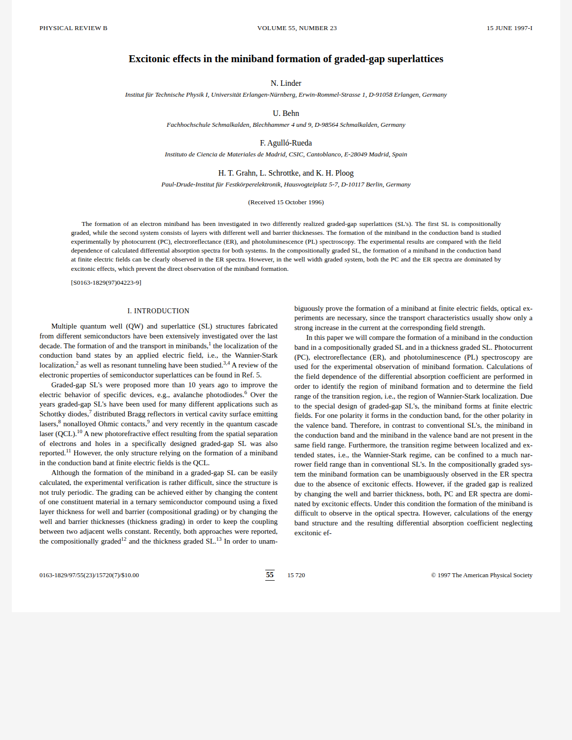Physical Review B
Volume 55, Number 23
15 June 1997-I
Excitonic effects in the miniband formation of graded-gap superlattices
N. Linder
Institut für Technische Physik I, Universität Erlangen-Nürnberg, Erwin-Rommel-Strasse 1, D-91058 Erlangen, Germany
U. Behn
Fachhochschule Schmalkalden, Blechhammer 4 und 9, D-98564 Schmalkalden, Germany
F. Agulló-Rueda
Instituto de Ciencia de Materiales de Madrid, CSIC, Cantoblanco, E-28049 Madrid, Spain
H. T. Grahn, L. Schrottke, and K. H. Ploog
Paul-Drude-Institut für Festkörperelektronik, Hausvogteiplatz 5-7, D-10117 Berlin, Germany
(Received 15 October 1996)
The formation of an electron miniband has been investigated in two differently realized graded-gap superlattices (SL's). The first SL is compositionally graded, while the second system consists of layers with different well and barrier thicknesses. The formation of the miniband in the conduction band is studied experimentally by photocurrent (PC), electroreflectance (ER), and photoluminescence (PL) spectroscopy. The experimental results are compared with the field dependence of calculated differential absorption spectra for both systems. In the compositionally graded SL, the formation of a miniband in the conduction band at finite electric fields can be clearly observed in the ER spectra. However, in the well width graded system, both the PC and the ER spectra are dominated by excitonic effects, which prevent the direct observation of the miniband formation.
[S0163-1829(97)04223-9]
I. Introduction
Multiple quantum well (QW) and superlattice (SL) structures fabricated from different semiconductors have been extensively investigated over the last decade. The formation of and the transport in minibands,1 the localization of the conduction band states by an applied electric field, i.e., the Wannier-Stark localization,2 as well as resonant tunneling have been studied.3,4 A review of the electronic properties of semiconductor superlattices can be found in Ref. 5.
Graded-gap SL's were proposed more than 10 years ago to improve the electric behavior of specific devices, e.g., avalanche photodiodes.6 Over the years graded-gap SL's have been used for many different applications such as Schottky diodes,7 distributed Bragg reflectors in vertical cavity surface emitting lasers,8 nonalloyed Ohmic contacts,9 and very recently in the quantum cascade laser (QCL).10 A new photorefractive effect resulting from the spatial separation of electrons and holes in a specifically designed graded-gap SL was also reported.11 However, the only structure relying on the formation of a miniband in the conduction band at finite electric fields is the QCL.
Although the formation of the miniband in a graded-gap SL can be easily calculated, the experimental verification is rather difficult, since the structure is not truly periodic. The grading can be achieved either by changing the content of one constituent material in a ternary semiconductor compound using a fixed layer thickness for well and barrier (compositional grading) or by changing the well and barrier thicknesses (thickness grading) in order to keep the coupling between two adjacent wells constant. Recently, both approaches were reported, the compositionally graded12 and the thickness graded SL.13 In order to unambiguously prove the formation of a miniband at finite electric fields, optical experiments are necessary, since the transport characteristics usually show only a strong increase in the current at the corresponding field strength.
In this paper we will compare the formation of a miniband in the conduction band in a compositionally graded SL and in a thickness graded SL. Photocurrent (PC), electroreflectance (ER), and photoluminescence (PL) spectroscopy are used for the experimental observation of miniband formation. Calculations of the field dependence of the differential absorption coefficient are performed in order to identify the region of miniband formation and to determine the field range of the transition region, i.e., the region of Wannier-Stark localization. Due to the special design of graded-gap SL's, the miniband forms at finite electric fields. For one polarity it forms in the conduction band, for the other polarity in the valence band. Therefore, in contrast to conventional SL's, the miniband in the conduction band and the miniband in the valence band are not present in the same field range. Furthermore, the transition regime between localized and extended states, i.e., the Wannier-Stark regime, can be confined to a much narrower field range than in conventional SL's. In the compositionally graded system the miniband formation can be unambiguously observed in the ER spectra due to the absence of excitonic effects. However, if the graded gap is realized by changing the well and barrier thickness, both, PC and ER spectra are dominated by excitonic effects. Under this condition the formation of the miniband is difficult to observe in the optical spectra. However, calculations of the energy band structure and the resulting differential absorption coefficient neglecting excitonic ef-
0163-1829/97/55(23)/15720(7)/$10.00
55 15 720
© 1997 The American Physical Society